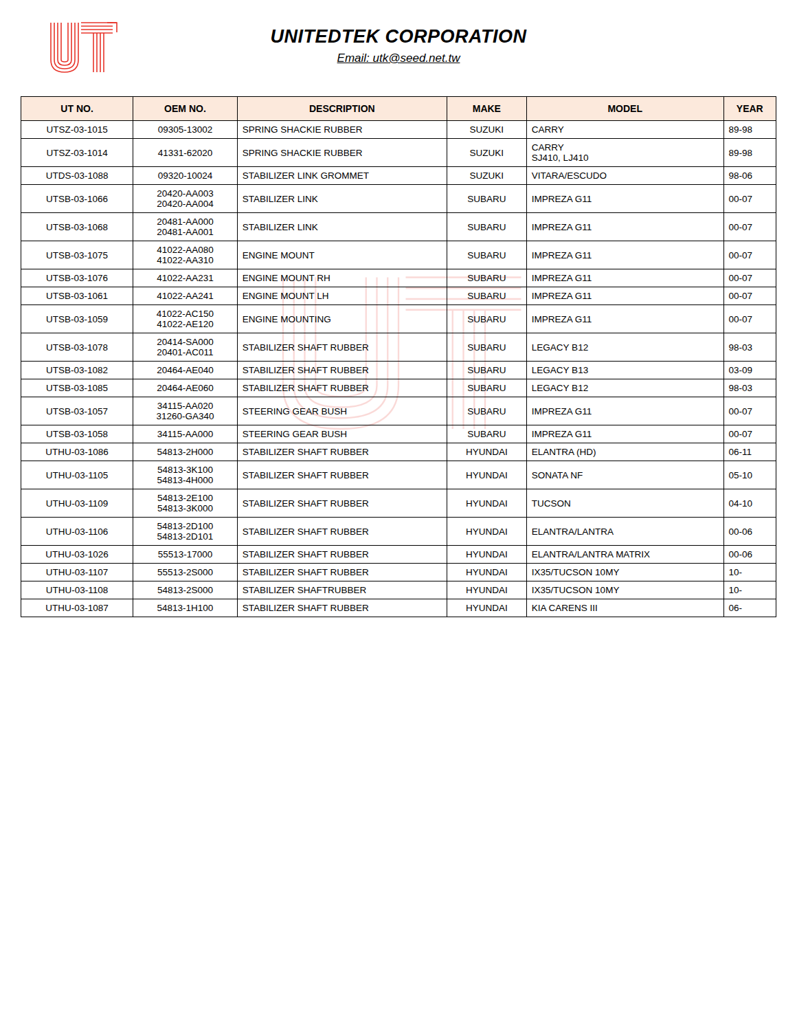UNITEDTEK CORPORATION
Email: utk@seed.net.tw
| UT NO. | OEM NO. | DESCRIPTION | MAKE | MODEL | YEAR |
| --- | --- | --- | --- | --- | --- |
| UTSZ-03-1015 | 09305-13002 | SPRING SHACKIE RUBBER | SUZUKI | CARRY | 89-98 |
| UTSZ-03-1014 | 41331-62020 | SPRING SHACKIE RUBBER | SUZUKI | CARRY SJ410, LJ410 | 89-98 |
| UTDS-03-1088 | 09320-10024 | STABILIZER LINK GROMMET | SUZUKI | VITARA/ESCUDO | 98-06 |
| UTSB-03-1066 | 20420-AA003 20420-AA004 | STABILIZER LINK | SUBARU | IMPREZA G11 | 00-07 |
| UTSB-03-1068 | 20481-AA000 20481-AA001 | STABILIZER LINK | SUBARU | IMPREZA G11 | 00-07 |
| UTSB-03-1075 | 41022-AA080 41022-AA310 | ENGINE MOUNT | SUBARU | IMPREZA G11 | 00-07 |
| UTSB-03-1076 | 41022-AA231 | ENGINE MOUNT RH | SUBARU | IMPREZA G11 | 00-07 |
| UTSB-03-1061 | 41022-AA241 | ENGINE MOUNT LH | SUBARU | IMPREZA G11 | 00-07 |
| UTSB-03-1059 | 41022-AC150 41022-AE120 | ENGINE MOUNTING | SUBARU | IMPREZA G11 | 00-07 |
| UTSB-03-1078 | 20414-SA000 20401-AC011 | STABILIZER SHAFT RUBBER | SUBARU | LEGACY B12 | 98-03 |
| UTSB-03-1082 | 20464-AE040 | STABILIZER SHAFT RUBBER | SUBARU | LEGACY B13 | 03-09 |
| UTSB-03-1085 | 20464-AE060 | STABILIZER SHAFT RUBBER | SUBARU | LEGACY B12 | 98-03 |
| UTSB-03-1057 | 34115-AA020 31260-GA340 | STEERING GEAR BUSH | SUBARU | IMPREZA G11 | 00-07 |
| UTSB-03-1058 | 34115-AA000 | STEERING GEAR BUSH | SUBARU | IMPREZA G11 | 00-07 |
| UTHU-03-1086 | 54813-2H000 | STABILIZER SHAFT RUBBER | HYUNDAI | ELANTRA (HD) | 06-11 |
| UTHU-03-1105 | 54813-3K100 54813-4H000 | STABILIZER SHAFT RUBBER | HYUNDAI | SONATA NF | 05-10 |
| UTHU-03-1109 | 54813-2E100 54813-3K000 | STABILIZER SHAFT RUBBER | HYUNDAI | TUCSON | 04-10 |
| UTHU-03-1106 | 54813-2D100 54813-2D101 | STABILIZER SHAFT RUBBER | HYUNDAI | ELANTRA/LANTRA | 00-06 |
| UTHU-03-1026 | 55513-17000 | STABILIZER SHAFT RUBBER | HYUNDAI | ELANTRA/LANTRA MATRIX | 00-06 |
| UTHU-03-1107 | 55513-2S000 | STABILIZER SHAFT RUBBER | HYUNDAI | IX35/TUCSON 10MY | 10- |
| UTHU-03-1108 | 54813-2S000 | STABILIZER SHAFTRUBBER | HYUNDAI | IX35/TUCSON 10MY | 10- |
| UTHU-03-1087 | 54813-1H100 | STABILIZER SHAFT RUBBER | HYUNDAI | KIA CARENS III | 06- |